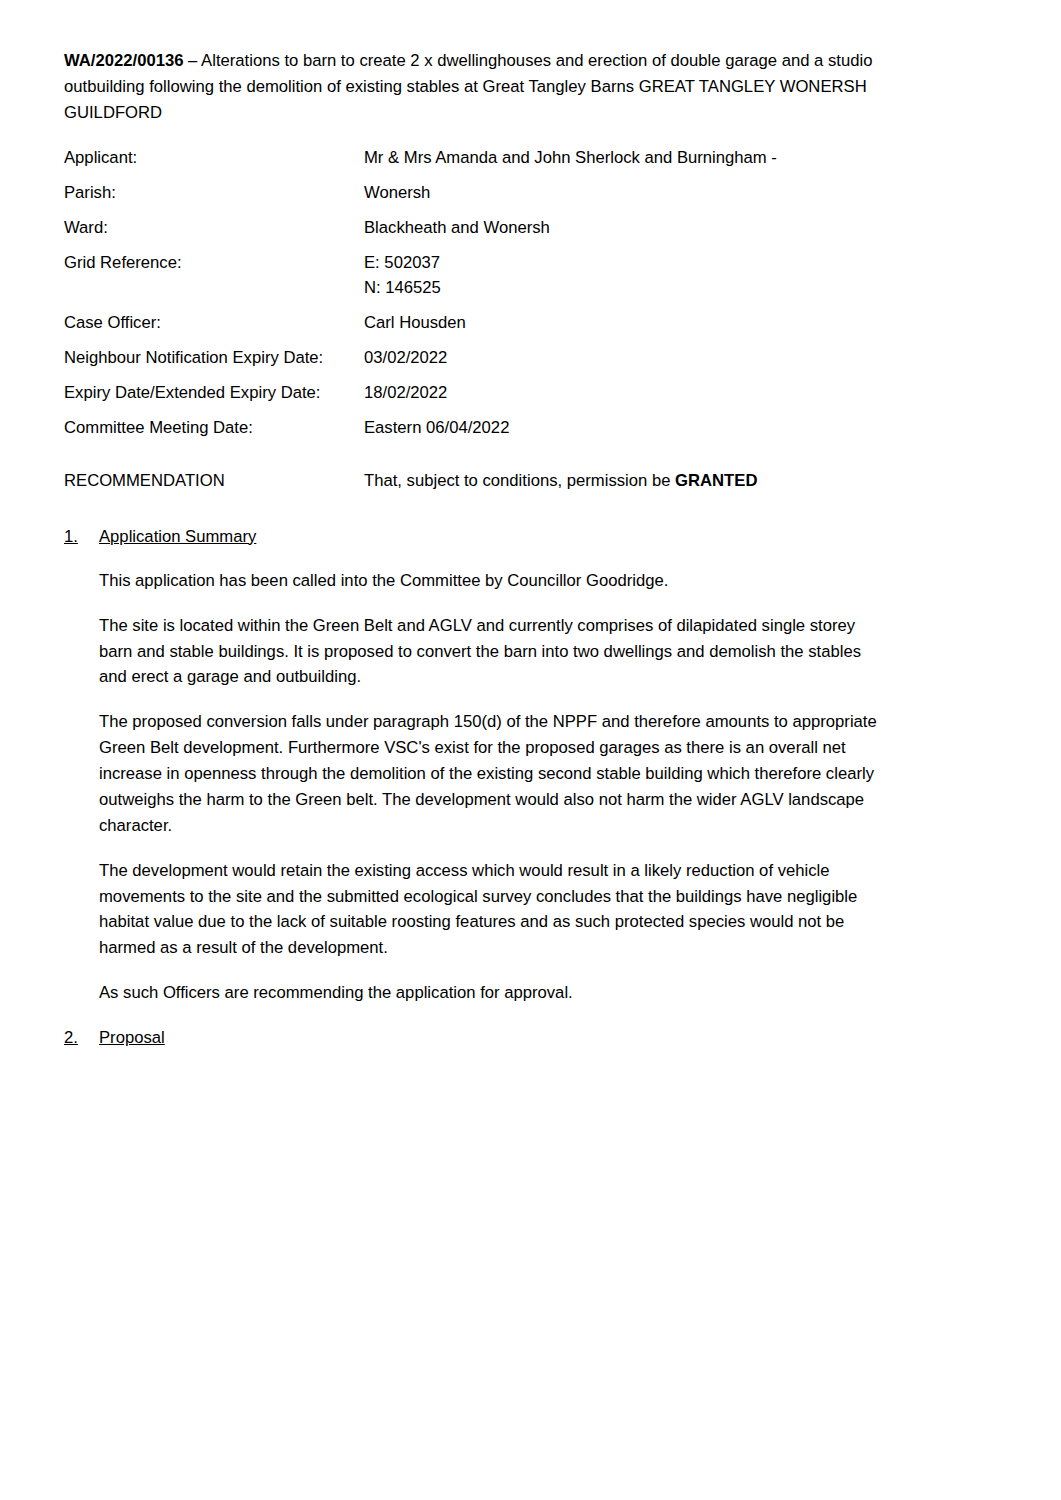WA/2022/00136 – Alterations to barn to create 2 x dwellinghouses and erection of double garage and a studio outbuilding following the demolition of existing stables at Great Tangley Barns GREAT TANGLEY WONERSH GUILDFORD
Applicant:
Mr & Mrs Amanda and John Sherlock and Burningham -
Parish:
Wonersh
Ward:
Blackheath and Wonersh
Grid Reference:
E: 502037
N: 146525
Case Officer:
Carl Housden
Neighbour Notification Expiry Date:
03/02/2022
Expiry Date/Extended Expiry Date:
18/02/2022
Committee Meeting Date:
Eastern 06/04/2022
RECOMMENDATION
That, subject to conditions, permission be GRANTED
1. Application Summary
This application has been called into the Committee by Councillor Goodridge.
The site is located within the Green Belt and AGLV and currently comprises of dilapidated single storey barn and stable buildings. It is proposed to convert the barn into two dwellings and demolish the stables and erect a garage and outbuilding.
The proposed conversion falls under paragraph 150(d) of the NPPF and therefore amounts to appropriate Green Belt development. Furthermore VSC's exist for the proposed garages as there is an overall net increase in openness through the demolition of the existing second stable building which therefore clearly outweighs the harm to the Green belt. The development would also not harm the wider AGLV landscape character.
The development would retain the existing access which would result in a likely reduction of vehicle movements to the site and the submitted ecological survey concludes that the buildings have negligible habitat value due to the lack of suitable roosting features and as such protected species would not be harmed as a result of the development.
As such Officers are recommending the application for approval.
2. Proposal